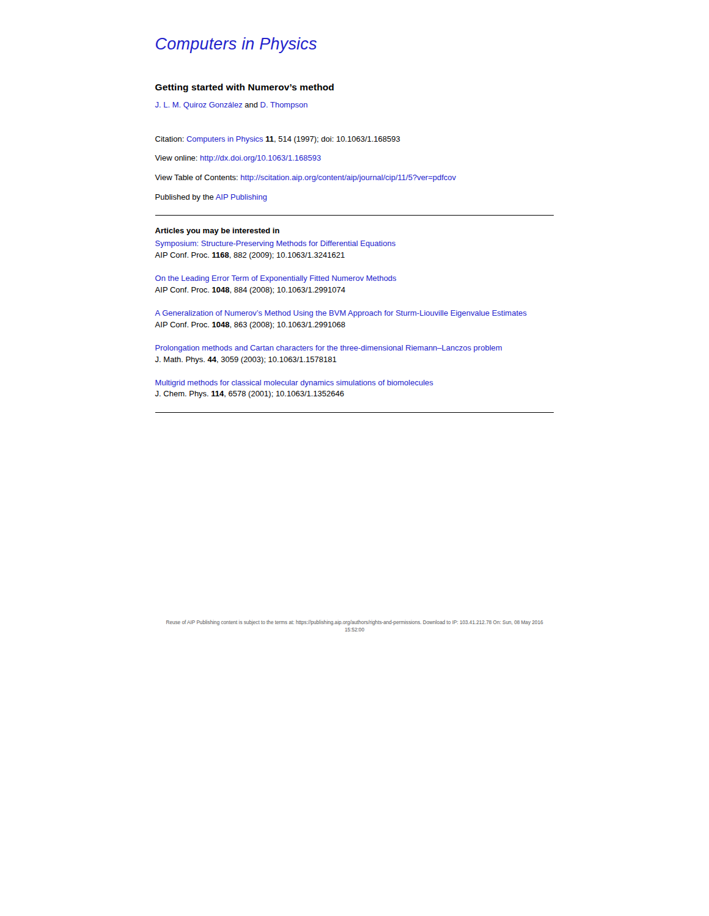Computers in Physics
Getting started with Numerov’s method
J. L. M. Quiroz González and D. Thompson
Citation: Computers in Physics 11, 514 (1997); doi: 10.1063/1.168593
View online: http://dx.doi.org/10.1063/1.168593
View Table of Contents: http://scitation.aip.org/content/aip/journal/cip/11/5?ver=pdfcov
Published by the AIP Publishing
Articles you may be interested in
Symposium: Structure-Preserving Methods for Differential Equations AIP Conf. Proc. 1168, 882 (2009); 10.1063/1.3241621
On the Leading Error Term of Exponentially Fitted Numerov Methods AIP Conf. Proc. 1048, 884 (2008); 10.1063/1.2991074
A Generalization of Numerov’s Method Using the BVM Approach for Sturm-Liouville Eigenvalue Estimates AIP Conf. Proc. 1048, 863 (2008); 10.1063/1.2991068
Prolongation methods and Cartan characters for the three-dimensional Riemann–Lanczos problem J. Math. Phys. 44, 3059 (2003); 10.1063/1.1578181
Multigrid methods for classical molecular dynamics simulations of biomolecules J. Chem. Phys. 114, 6578 (2001); 10.1063/1.1352646
Reuse of AIP Publishing content is subject to the terms at: https://publishing.aip.org/authors/rights-and-permissions. Download to IP: 103.41.212.78 On: Sun, 08 May 2016
15:52:00